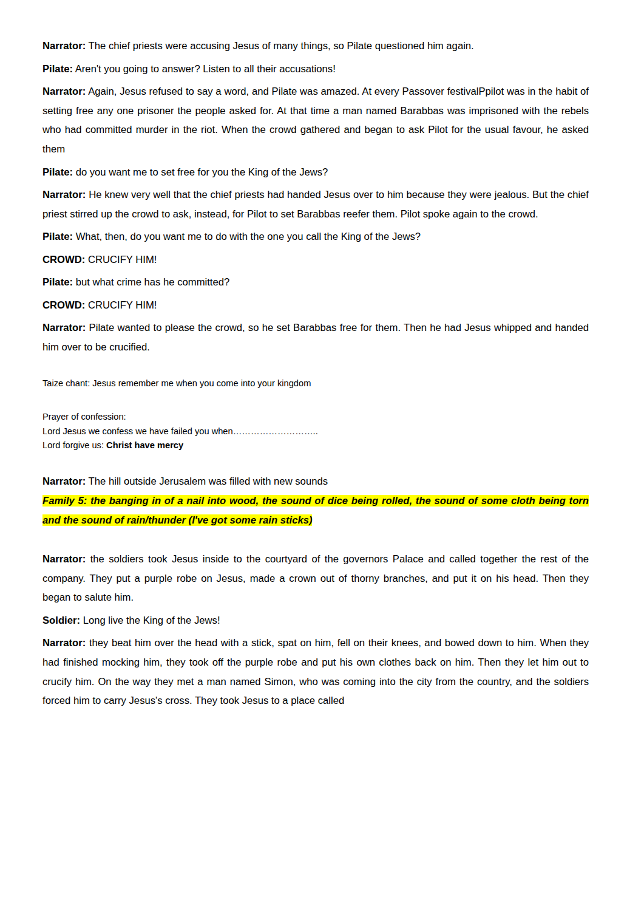Narrator: The chief priests were accusing Jesus of many things, so Pilate questioned him again.
Pilate: Aren't you going to answer? Listen to all their accusations!
Narrator: Again, Jesus refused to say a word, and Pilate was amazed. At every Passover festivalPpilot was in the habit of setting free any one prisoner the people asked for. At that time a man named Barabbas was imprisoned with the rebels who had committed murder in the riot. When the crowd gathered and began to ask Pilot for the usual favour, he asked them
Pilate: do you want me to set free for you the King of the Jews?
Narrator: He knew very well that the chief priests had handed Jesus over to him because they were jealous. But the chief priest stirred up the crowd to ask, instead, for Pilot to set Barabbas reefer them. Pilot spoke again to the crowd.
Pilate: What, then, do you want me to do with the one you call the King of the Jews?
CROWD: CRUCIFY HIM!
Pilate: but what crime has he committed?
CROWD: CRUCIFY HIM!
Narrator: Pilate wanted to please the crowd, so he set Barabbas free for them. Then he had Jesus whipped and handed him over to be crucified.
Taize chant: Jesus remember me when you come into your kingdom
Prayer of confession:
Lord Jesus we confess we have failed you when………………………..
Lord forgive us: Christ have mercy
Narrator: The hill outside Jerusalem was filled with new sounds
Family 5: the banging in of a nail into wood, the sound of dice being rolled, the sound of some cloth being torn and the sound of rain/thunder (I've got some rain sticks)
Narrator: the soldiers took Jesus inside to the courtyard of the governors Palace and called together the rest of the company. They put a purple robe on Jesus, made a crown out of thorny branches, and put it on his head. Then they began to salute him.
Soldier: Long live the King of the Jews!
Narrator: they beat him over the head with a stick, spat on him, fell on their knees, and bowed down to him. When they had finished mocking him, they took off the purple robe and put his own clothes back on him. Then they let him out to crucify him. On the way they met a man named Simon, who was coming into the city from the country, and the soldiers forced him to carry Jesus's cross. They took Jesus to a place called